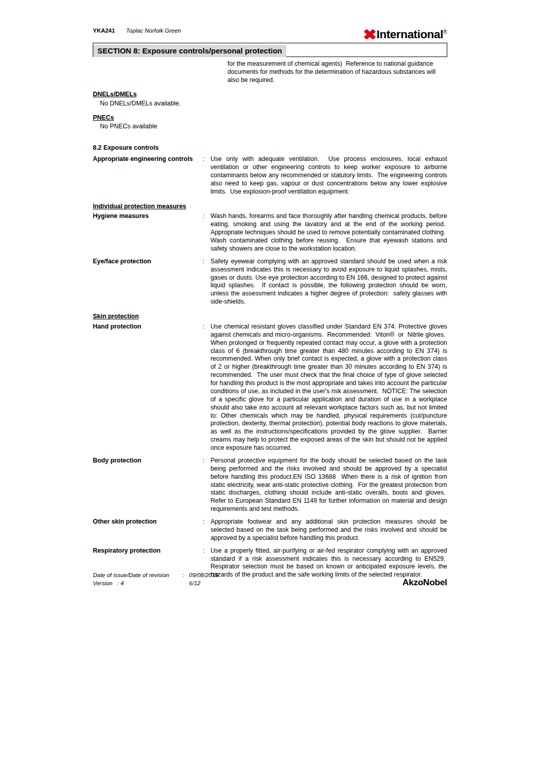YKA241 Toplac Norfolk Green
✖International®
SECTION 8: Exposure controls/personal protection
for the measurement of chemical agents) Reference to national guidance documents for methods for the determination of hazardous substances will also be required.
DNELs/DMELs
No DNELs/DMELs available.
PNECs
No PNECs available
8.2 Exposure controls
| Appropriate engineering controls | : | Use only with adequate ventilation. Use process enclosures, local exhaust ventilation or other engineering controls to keep worker exposure to airborne contaminants below any recommended or statutory limits. The engineering controls also need to keep gas, vapour or dust concentrations below any lower explosive limits. Use explosion-proof ventilation equipment. |
Individual protection measures
| Hygiene measures | : | Wash hands, forearms and face thoroughly after handling chemical products, before eating, smoking and using the lavatory and at the end of the working period. Appropriate techniques should be used to remove potentially contaminated clothing. Wash contaminated clothing before reusing. Ensure that eyewash stations and safety showers are close to the workstation location. |
| Eye/face protection | : | Safety eyewear complying with an approved standard should be used when a risk assessment indicates this is necessary to avoid exposure to liquid splashes, mists, gases or dusts. Use eye protection according to EN 166, designed to protect against liquid splashes. If contact is possible, the following protection should be worn, unless the assessment indicates a higher degree of protection: safety glasses with side-shields. |
Skin protection
| Hand protection | : | Use chemical resistant gloves classified under Standard EN 374: Protective gloves against chemicals and micro-organisms. Recommended: Viton® or Nitrile gloves. When prolonged or frequently repeated contact may occur, a glove with a protection class of 6 (breakthrough time greater than 480 minutes according to EN 374) is recommended. When only brief contact is expected, a glove with a protection class of 2 or higher (breakthrough time greater than 30 minutes according to EN 374) is recommended. The user must check that the final choice of type of glove selected for handling this product is the most appropriate and takes into account the particular conditions of use, as included in the user's risk assessment. NOTICE: The selection of a specific glove for a particular application and duration of use in a workplace should also take into account all relevant workplace factors such as, but not limited to: Other chemicals which may be handled, physical requirements (cut/puncture protection, dexterity, thermal protection), potential body reactions to glove materials, as well as the instructions/specifications provided by the glove supplier. Barrier creams may help to protect the exposed areas of the skin but should not be applied once exposure has occurred. |
| Body protection | : | Personal protective equipment for the body should be selected based on the task being performed and the risks involved and should be approved by a specialist before handling this product.EN ISO 13688 When there is a risk of ignition from static electricity, wear anti-static protective clothing. For the greatest protection from static discharges, clothing should include anti-static overalls, boots and gloves. Refer to European Standard EN 1149 for further information on material and design requirements and test methods. |
| Other skin protection | : | Appropriate footwear and any additional skin protection measures should be selected based on the task being performed and the risks involved and should be approved by a specialist before handling this product. |
| Respiratory protection | : | Use a properly fitted, air-purifying or air-fed respirator complying with an approved standard if a risk assessment indicates this is necessary according to EN529. Respirator selection must be based on known or anticipated exposure levels, the hazards of the product and the safe working limits of the selected respirator. |
| Date of issue/Date of revision | : | 09/08/2019 |
| Version : 4 | | 6/12 |
AkzoNobel